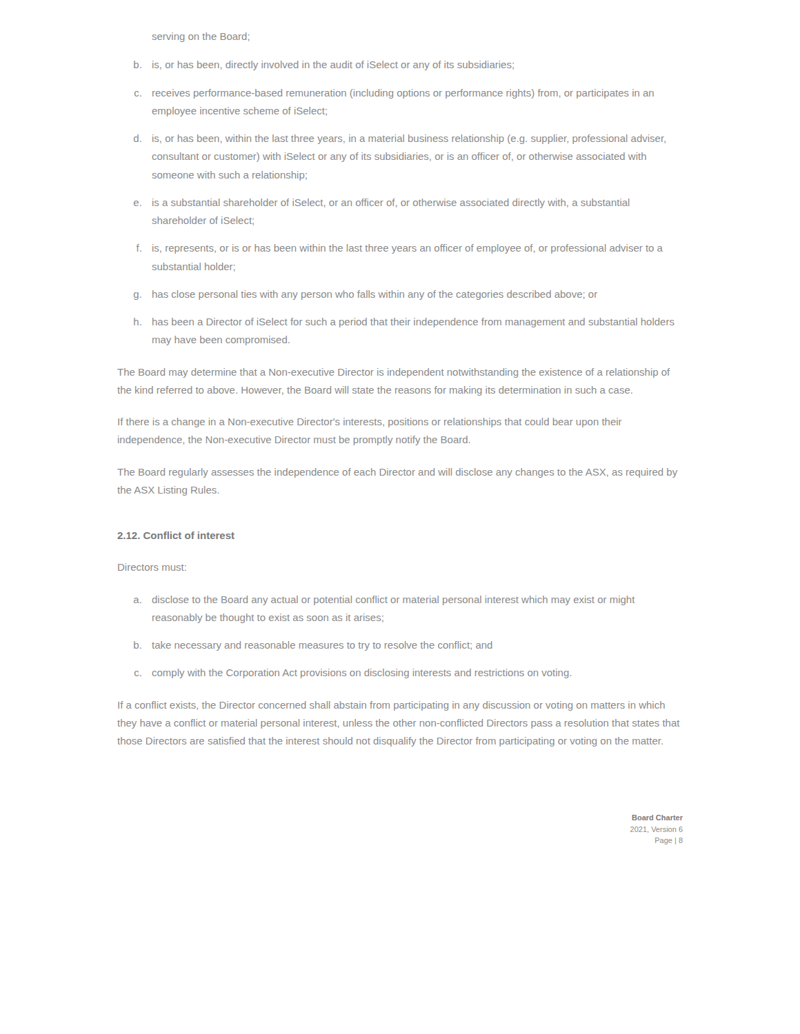serving on the Board;
is, or has been, directly involved in the audit of iSelect or any of its subsidiaries;
receives performance-based remuneration (including options or performance rights) from, or participates in an employee incentive scheme of iSelect;
is, or has been, within the last three years, in a material business relationship (e.g. supplier, professional adviser, consultant or customer) with iSelect or any of its subsidiaries, or is an officer of, or otherwise associated with someone with such a relationship;
is a substantial shareholder of iSelect, or an officer of, or otherwise associated directly with, a substantial shareholder of iSelect;
is, represents, or is or has been within the last three years an officer of employee of, or professional adviser to a substantial holder;
has close personal ties with any person who falls within any of the categories described above; or
has been a Director of iSelect for such a period that their independence from management and substantial holders may have been compromised.
The Board may determine that a Non-executive Director is independent notwithstanding the existence of a relationship of the kind referred to above. However, the Board will state the reasons for making its determination in such a case.
If there is a change in a Non-executive Director's interests, positions or relationships that could bear upon their independence, the Non-executive Director must be promptly notify the Board.
The Board regularly assesses the independence of each Director and will disclose any changes to the ASX, as required by the ASX Listing Rules.
2.12. Conflict of interest
Directors must:
disclose to the Board any actual or potential conflict or material personal interest which may exist or might reasonably be thought to exist as soon as it arises;
take necessary and reasonable measures to try to resolve the conflict; and
comply with the Corporation Act provisions on disclosing interests and restrictions on voting.
If a conflict exists, the Director concerned shall abstain from participating in any discussion or voting on matters in which they have a conflict or material personal interest, unless the other non-conflicted Directors pass a resolution that states that those Directors are satisfied that the interest should not disqualify the Director from participating or voting on the matter.
Board Charter
2021, Version 6
Page | 8